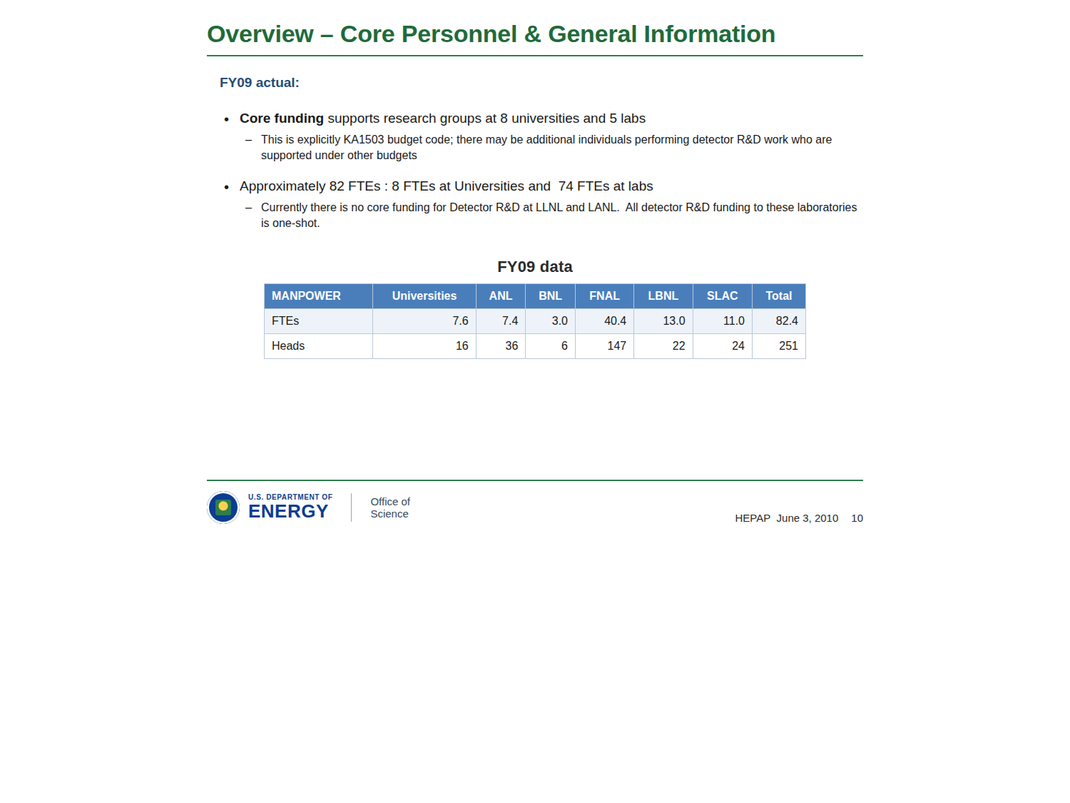Overview – Core Personnel & General Information
FY09 actual:
Core funding supports research groups at 8 universities and 5 labs
This is explicitly KA1503 budget code; there may be additional individuals performing detector R&D work who are supported under other budgets
Approximately 82 FTEs : 8 FTEs at Universities and 74 FTEs at labs
Currently there is no core funding for Detector R&D at LLNL and LANL. All detector R&D funding to these laboratories is one-shot.
FY09 data
| MANPOWER | Universities | ANL | BNL | FNAL | LBNL | SLAC | Total |
| --- | --- | --- | --- | --- | --- | --- | --- |
| FTEs | 7.6 | 7.4 | 3.0 | 40.4 | 13.0 | 11.0 | 82.4 |
| Heads | 16 | 36 | 6 | 147 | 22 | 24 | 251 |
U.S. DEPARTMENT OF
ENERGY
Office ofScience
HEPAP June 3, 2010 10